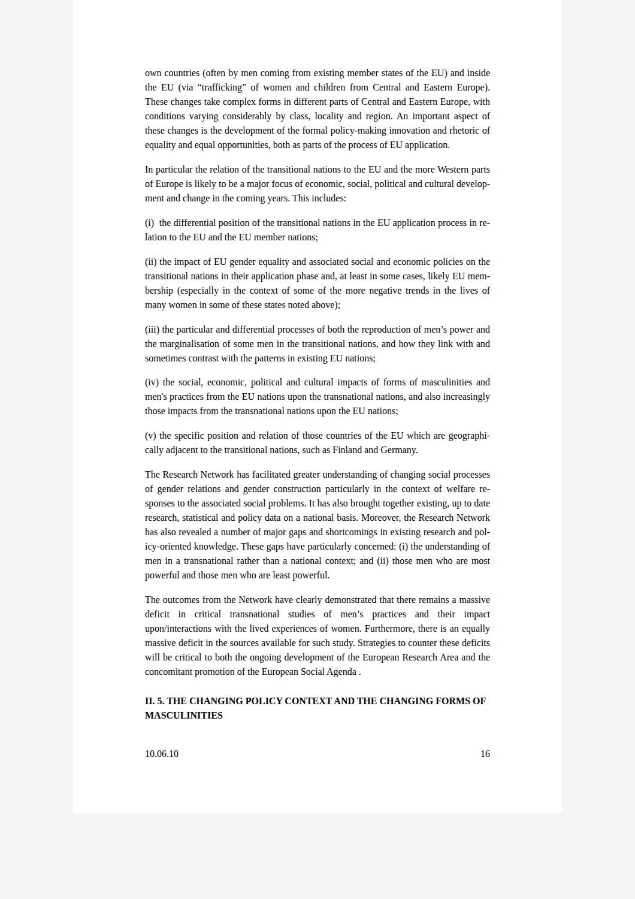own countries (often by men coming from existing member states of the EU) and inside the EU (via “trafficking” of women and children from Central and Eastern Europe). These changes take complex forms in different parts of Central and Eastern Europe, with conditions varying considerably by class, locality and region. An important aspect of these changes is the development of the formal policy-making innovation and rhetoric of equality and equal opportunities, both as parts of the process of EU application.
In particular the relation of the transitional nations to the EU and the more Western parts of Europe is likely to be a major focus of economic, social, political and cultural development and change in the coming years. This includes:
(i) the differential position of the transitional nations in the EU application process in relation to the EU and the EU member nations;
(ii) the impact of EU gender equality and associated social and economic policies on the transitional nations in their application phase and, at least in some cases, likely EU membership (especially in the context of some of the more negative trends in the lives of many women in some of these states noted above);
(iii) the particular and differential processes of both the reproduction of men’s power and the marginalisation of some men in the transitional nations, and how they link with and sometimes contrast with the patterns in existing EU nations;
(iv) the social, economic, political and cultural impacts of forms of masculinities and men's practices from the EU nations upon the transnational nations, and also increasingly those impacts from the transnational nations upon the EU nations;
(v) the specific position and relation of those countries of the EU which are geographically adjacent to the transitional nations, such as Finland and Germany.
The Research Network has facilitated greater understanding of changing social processes of gender relations and gender construction particularly in the context of welfare responses to the associated social problems. It has also brought together existing, up to date research, statistical and policy data on a national basis. Moreover, the Research Network has also revealed a number of major gaps and shortcomings in existing research and policy-oriented knowledge. These gaps have particularly concerned: (i) the understanding of men in a transnational rather than a national context; and (ii) those men who are most powerful and those men who are least powerful.
The outcomes from the Network have clearly demonstrated that there remains a massive deficit in critical transnational studies of men’s practices and their impact upon/interactions with the lived experiences of women. Furthermore, there is an equally massive deficit in the sources available for such study. Strategies to counter these deficits will be critical to both the ongoing development of the European Research Area and the concomitant promotion of the European Social Agenda .
II. 5. The changing policy context and the changing forms of masculinities
10.06.10 16